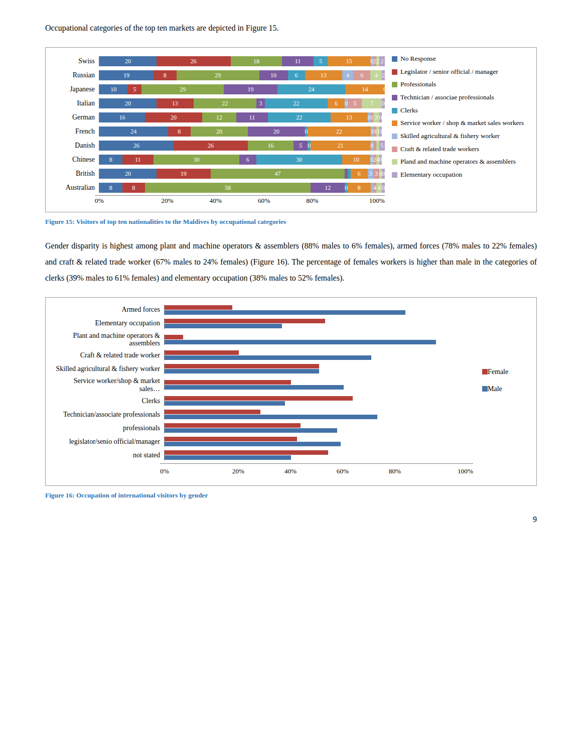Occupational categories of the top ten markets are depicted in Figure 15.
Swiss
20
26
18
11
5
15
0
2
2
2
Russian
19
8
29
10
6
13
4
6
4
2
Japanese
10
5
29
19
24
14
0
Italian
20
13
22
3
22
6
0
5
7
0
German
16
20
12
11
22
13
0
1
3
0
French
24
8
20
20
0
22
1
0
3
3
Danish
26
26
16
5
0
21
0
5
Chinese
8
11
30
6
30
10
0
2
4
0
British
20
19
47
6
3
3
0
0
Australian
8
8
58
12
0
8
4
4
0
0% 20% 40% 60% 80% 100%
No Response
Legislator / senior official / manager
Professionals
Technician / associae professionals
Clerks
Service worker / shop & market sales workers
Skilled agricultural & fishery worker
Craft & related trade workers
Pland and machine operators & assemblers
Elementary occupation
Figure 15: Visitors of top ten nationalities to the Maldives by occupational categories
Gender disparity is highest among plant and machine operators & assemblers (88% males to 6% females), armed forces (78% males to 22% females) and craft & related trade worker (67% males to 24% females) (Figure 16). The percentage of females workers is higher than male in the categories of clerks (39% males to 61% females) and elementary occupation (38% males to 52% females).
Armed forces
Elementary occupation
Plant and machine operators & assemblers
Craft & related trade worker
Skilled agricultural & fishery worker
Service worker/shop & market sales…
Clerks
Technician/associate professionals
professionals
legislator/senio official/manager
not stated
0% 20% 40% 60% 80% 100%
Female
Male
Figure 16: Occupation of international visitors by gender
9